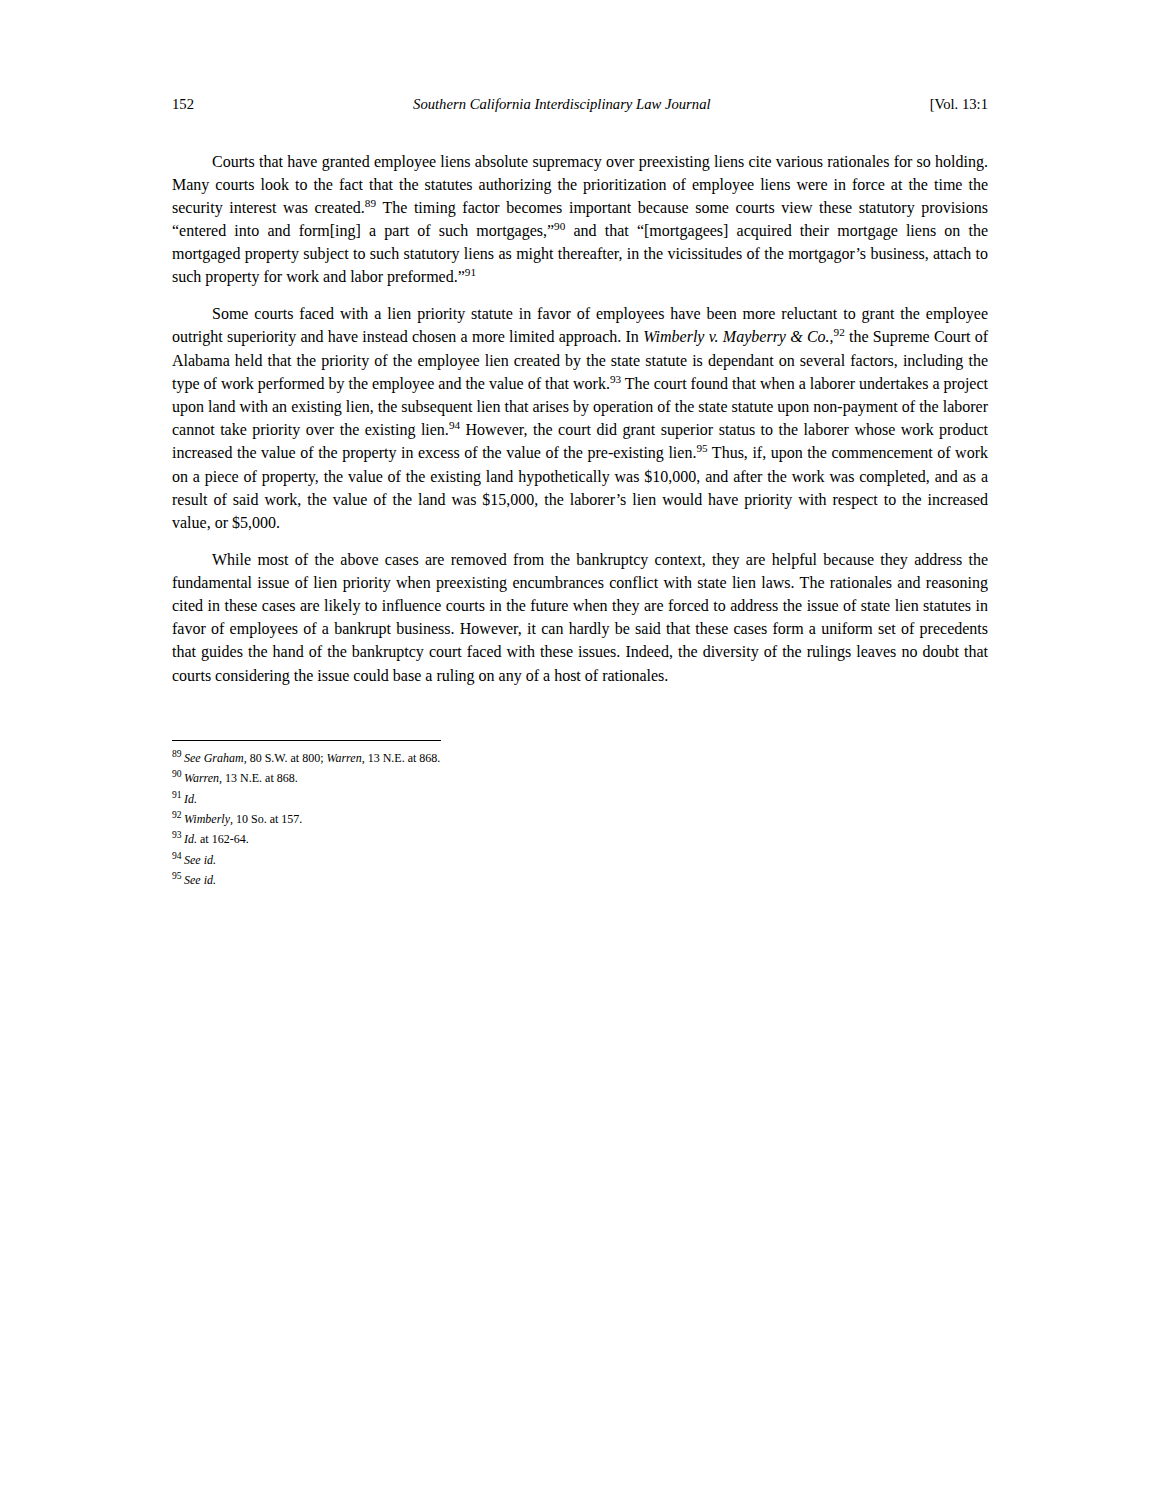152 Southern California Interdisciplinary Law Journal [Vol. 13:1
Courts that have granted employee liens absolute supremacy over preexisting liens cite various rationales for so holding. Many courts look to the fact that the statutes authorizing the prioritization of employee liens were in force at the time the security interest was created.89 The timing factor becomes important because some courts view these statutory provisions “entered into and form[ing] a part of such mortgages,”90 and that “[mortgagees] acquired their mortgage liens on the mortgaged property subject to such statutory liens as might thereafter, in the vicissitudes of the mortgagor’s business, attach to such property for work and labor preformed.”91
Some courts faced with a lien priority statute in favor of employees have been more reluctant to grant the employee outright superiority and have instead chosen a more limited approach. In Wimberly v. Mayberry & Co.,92 the Supreme Court of Alabama held that the priority of the employee lien created by the state statute is dependant on several factors, including the type of work performed by the employee and the value of that work.93 The court found that when a laborer undertakes a project upon land with an existing lien, the subsequent lien that arises by operation of the state statute upon non-payment of the laborer cannot take priority over the existing lien.94 However, the court did grant superior status to the laborer whose work product increased the value of the property in excess of the value of the pre-existing lien.95 Thus, if, upon the commencement of work on a piece of property, the value of the existing land hypothetically was $10,000, and after the work was completed, and as a result of said work, the value of the land was $15,000, the laborer’s lien would have priority with respect to the increased value, or $5,000.
While most of the above cases are removed from the bankruptcy context, they are helpful because they address the fundamental issue of lien priority when preexisting encumbrances conflict with state lien laws. The rationales and reasoning cited in these cases are likely to influence courts in the future when they are forced to address the issue of state lien statutes in favor of employees of a bankrupt business. However, it can hardly be said that these cases form a uniform set of precedents that guides the hand of the bankruptcy court faced with these issues. Indeed, the diversity of the rulings leaves no doubt that courts considering the issue could base a ruling on any of a host of rationales.
89 See Graham, 80 S.W. at 800; Warren, 13 N.E. at 868.
90 Warren, 13 N.E. at 868.
91 Id.
92 Wimberly, 10 So. at 157.
93 Id. at 162-64.
94 See id.
95 See id.